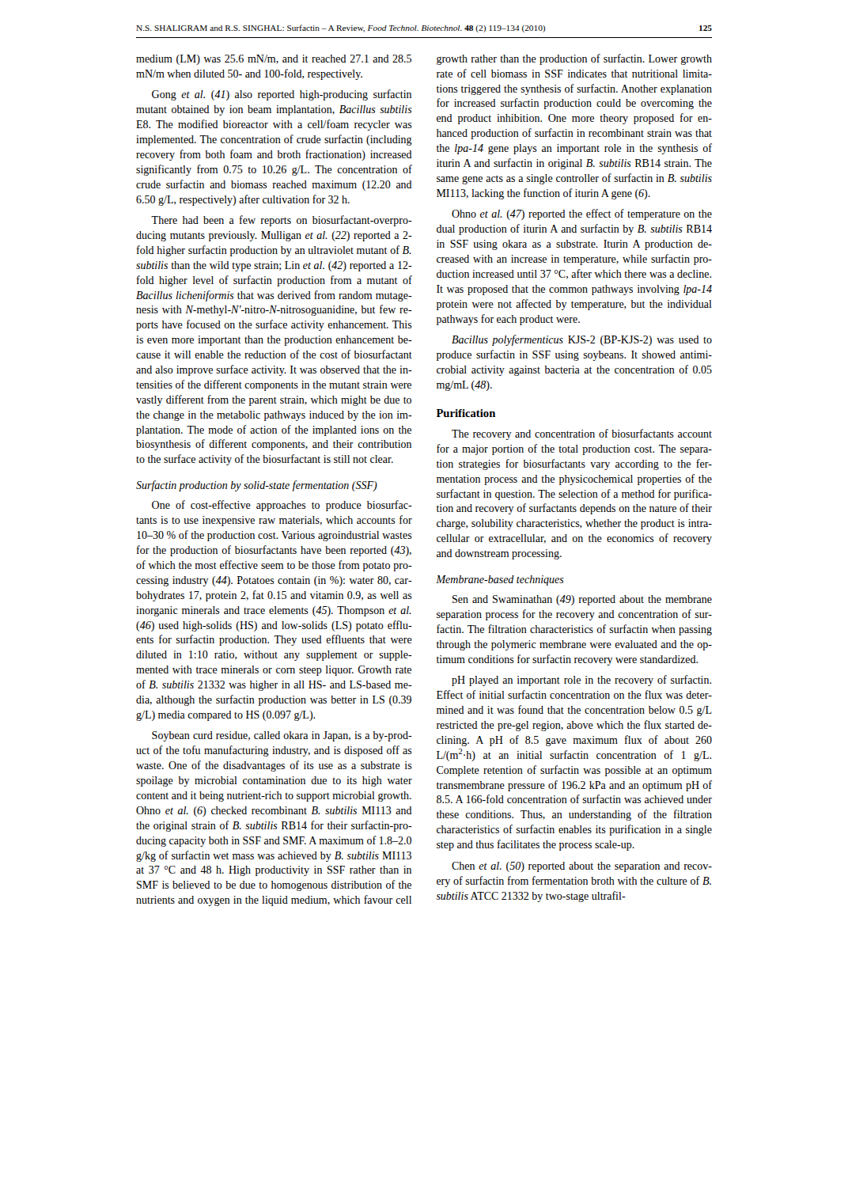N.S. SHALIGRAM and R.S. SINGHAL: Surfactin – A Review, Food Technol. Biotechnol. 48 (2) 119–134 (2010) 125
medium (LM) was 25.6 mN/m, and it reached 27.1 and 28.5 mN/m when diluted 50- and 100-fold, respectively.
Gong et al. (41) also reported high-producing surfactin mutant obtained by ion beam implantation, Bacillus subtilis E8. The modified bioreactor with a cell/foam recycler was implemented. The concentration of crude surfactin (including recovery from both foam and broth fractionation) increased significantly from 0.75 to 10.26 g/L. The concentration of crude surfactin and biomass reached maximum (12.20 and 6.50 g/L, respectively) after cultivation for 32 h.
There had been a few reports on biosurfactant-overproducing mutants previously. Mulligan et al. (22) reported a 2-fold higher surfactin production by an ultraviolet mutant of B. subtilis than the wild type strain; Lin et al. (42) reported a 12-fold higher level of surfactin production from a mutant of Bacillus licheniformis that was derived from random mutagenesis with N-methyl-N'-nitro-N-nitrosoguanidine, but few reports have focused on the surface activity enhancement. This is even more important than the production enhancement because it will enable the reduction of the cost of biosurfactant and also improve surface activity. It was observed that the intensities of the different components in the mutant strain were vastly different from the parent strain, which might be due to the change in the metabolic pathways induced by the ion implantation. The mode of action of the implanted ions on the biosynthesis of different components, and their contribution to the surface activity of the biosurfactant is still not clear.
Surfactin production by solid-state fermentation (SSF)
One of cost-effective approaches to produce biosurfactants is to use inexpensive raw materials, which accounts for 10–30 % of the production cost. Various agroindustrial wastes for the production of biosurfactants have been reported (43), of which the most effective seem to be those from potato processing industry (44). Potatoes contain (in %): water 80, carbohydrates 17, protein 2, fat 0.15 and vitamin 0.9, as well as inorganic minerals and trace elements (45). Thompson et al. (46) used high-solids (HS) and low-solids (LS) potato effluents for surfactin production. They used effluents that were diluted in 1:10 ratio, without any supplement or supplemented with trace minerals or corn steep liquor. Growth rate of B. subtilis 21332 was higher in all HS- and LS-based media, although the surfactin production was better in LS (0.39 g/L) media compared to HS (0.097 g/L).
Soybean curd residue, called okara in Japan, is a by-product of the tofu manufacturing industry, and is disposed off as waste. One of the disadvantages of its use as a substrate is spoilage by microbial contamination due to its high water content and it being nutrient-rich to support microbial growth. Ohno et al. (6) checked recombinant B. subtilis MI113 and the original strain of B. subtilis RB14 for their surfactin-producing capacity both in SSF and SMF. A maximum of 1.8–2.0 g/kg of surfactin wet mass was achieved by B. subtilis MI113 at 37 °C and 48 h. High productivity in SSF rather than in SMF is believed to be due to homogenous distribution of the nutrients and oxygen in the liquid medium, which favour cell growth rather than the production of surfactin. Lower growth rate of cell biomass in SSF indicates that nutritional limitations triggered the synthesis of surfactin. Another explanation for increased surfactin production could be overcoming the end product inhibition. One more theory proposed for enhanced production of surfactin in recombinant strain was that the lpa-14 gene plays an important role in the synthesis of iturin A and surfactin in original B. subtilis RB14 strain. The same gene acts as a single controller of surfactin in B. subtilis MI113, lacking the function of iturin A gene (6).
Ohno et al. (47) reported the effect of temperature on the dual production of iturin A and surfactin by B. subtilis RB14 in SSF using okara as a substrate. Iturin A production decreased with an increase in temperature, while surfactin production increased until 37 °C, after which there was a decline. It was proposed that the common pathways involving lpa-14 protein were not affected by temperature, but the individual pathways for each product were.
Bacillus polyfermenticus KJS-2 (BP-KJS-2) was used to produce surfactin in SSF using soybeans. It showed antimicrobial activity against bacteria at the concentration of 0.05 mg/mL (48).
Purification
The recovery and concentration of biosurfactants account for a major portion of the total production cost. The separation strategies for biosurfactants vary according to the fermentation process and the physicochemical properties of the surfactant in question. The selection of a method for purification and recovery of surfactants depends on the nature of their charge, solubility characteristics, whether the product is intracellular or extracellular, and on the economics of recovery and downstream processing.
Membrane-based techniques
Sen and Swaminathan (49) reported about the membrane separation process for the recovery and concentration of surfactin. The filtration characteristics of surfactin when passing through the polymeric membrane were evaluated and the optimum conditions for surfactin recovery were standardized.
pH played an important role in the recovery of surfactin. Effect of initial surfactin concentration on the flux was determined and it was found that the concentration below 0.5 g/L restricted the pre-gel region, above which the flux started declining. A pH of 8.5 gave maximum flux of about 260 L/(m2·h) at an initial surfactin concentration of 1 g/L. Complete retention of surfactin was possible at an optimum transmembrane pressure of 196.2 kPa and an optimum pH of 8.5. A 166-fold concentration of surfactin was achieved under these conditions. Thus, an understanding of the filtration characteristics of surfactin enables its purification in a single step and thus facilitates the process scale-up.
Chen et al. (50) reported about the separation and recovery of surfactin from fermentation broth with the culture of B. subtilis ATCC 21332 by two-stage ultrafil-